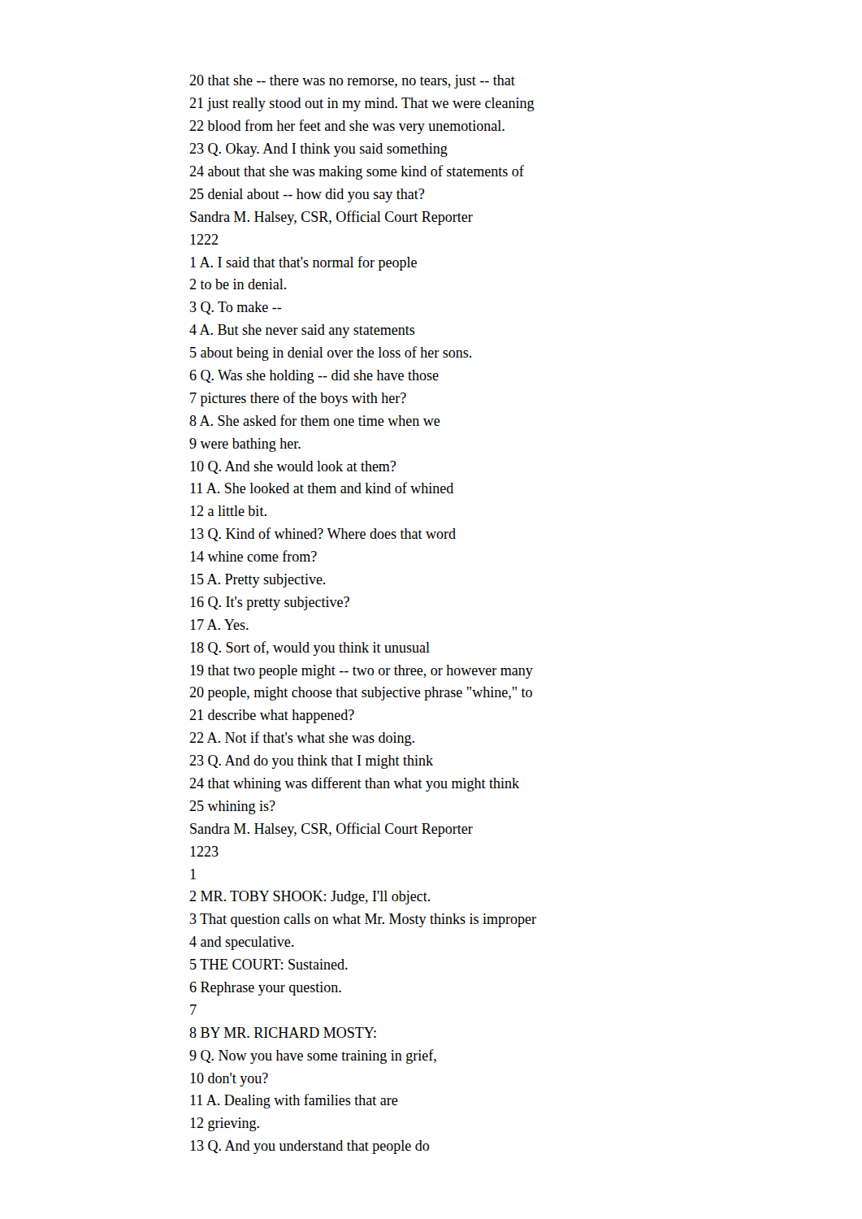20 that she -- there was no remorse, no tears, just -- that
21 just really stood out in my mind. That we were cleaning
22 blood from her feet and she was very unemotional.
23 Q. Okay. And I think you said something
24 about that she was making some kind of statements of
25 denial about -- how did you say that?
Sandra M. Halsey, CSR, Official Court Reporter
1222
1 A. I said that that's normal for people
2 to be in denial.
3 Q. To make --
4 A. But she never said any statements
5 about being in denial over the loss of her sons.
6 Q. Was she holding -- did she have those
7 pictures there of the boys with her?
8 A. She asked for them one time when we
9 were bathing her.
10 Q. And she would look at them?
11 A. She looked at them and kind of whined
12 a little bit.
13 Q. Kind of whined? Where does that word
14 whine come from?
15 A. Pretty subjective.
16 Q. It's pretty subjective?
17 A. Yes.
18 Q. Sort of, would you think it unusual
19 that two people might -- two or three, or however many
20 people, might choose that subjective phrase "whine," to
21 describe what happened?
22 A. Not if that's what she was doing.
23 Q. And do you think that I might think
24 that whining was different than what you might think
25 whining is?
Sandra M. Halsey, CSR, Official Court Reporter
1223
1
2 MR. TOBY SHOOK: Judge, I'll object.
3 That question calls on what Mr. Mosty thinks is improper
4 and speculative.
5 THE COURT: Sustained.
6 Rephrase your question.
7
8 BY MR. RICHARD MOSTY:
9 Q. Now you have some training in grief,
10 don't you?
11 A. Dealing with families that are
12 grieving.
13 Q. And you understand that people do